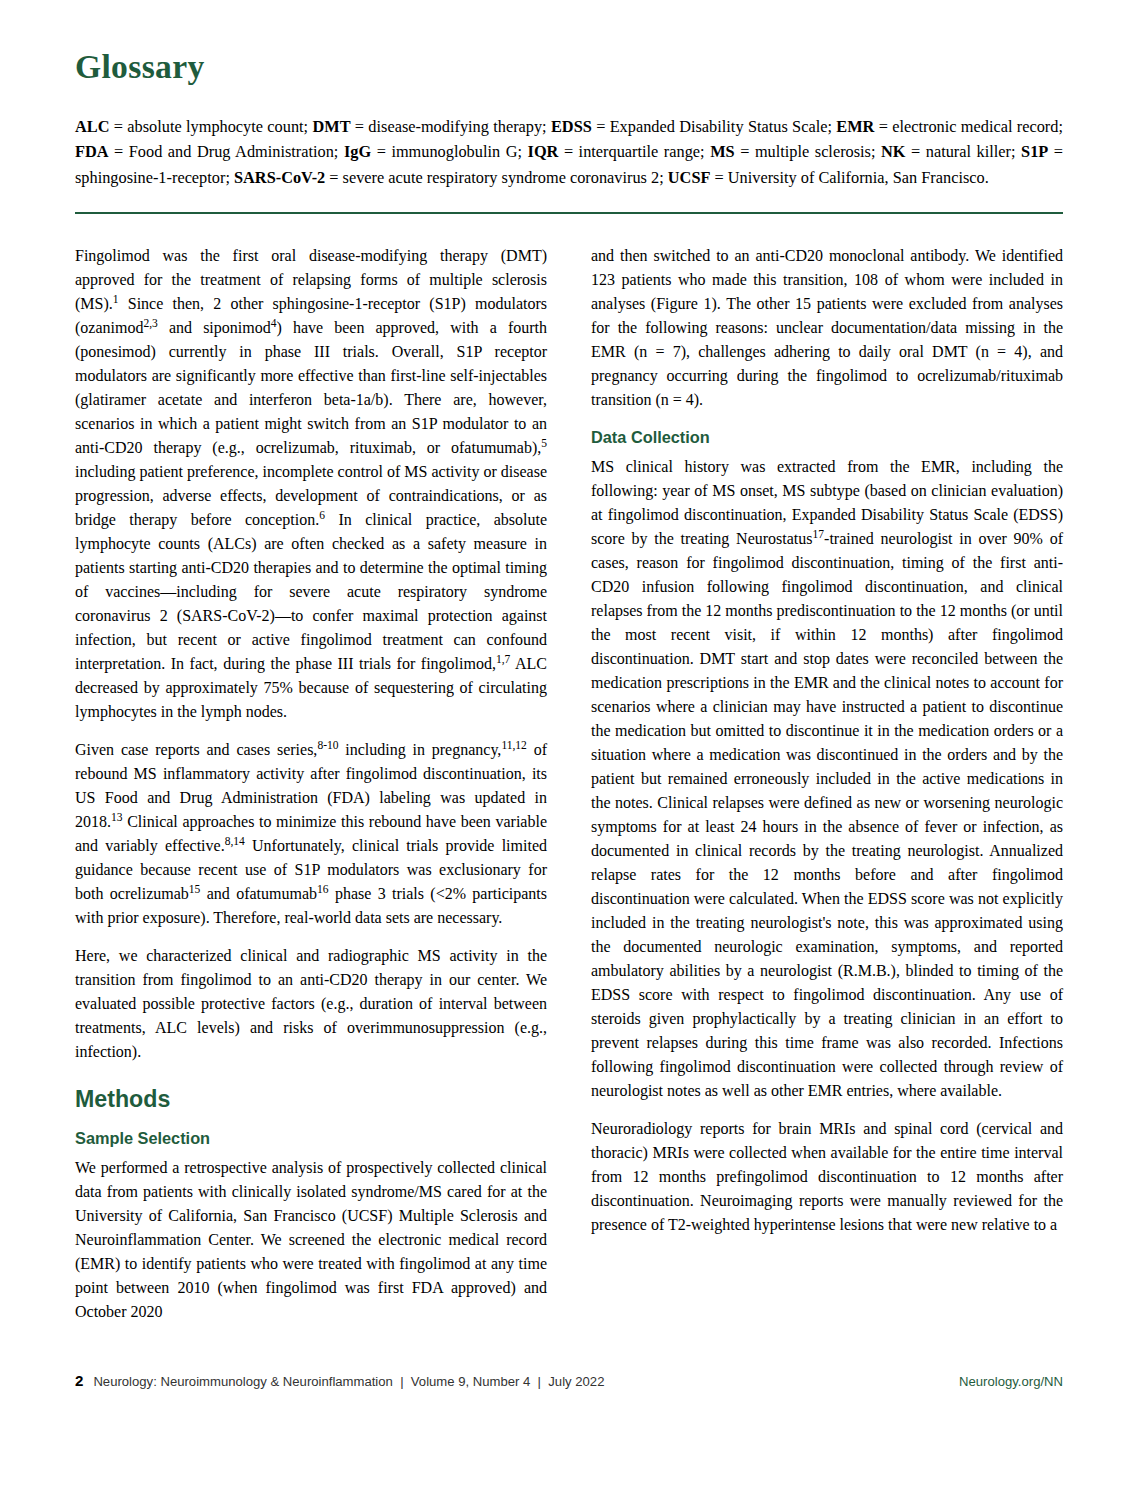Glossary
ALC = absolute lymphocyte count; DMT = disease-modifying therapy; EDSS = Expanded Disability Status Scale; EMR = electronic medical record; FDA = Food and Drug Administration; IgG = immunoglobulin G; IQR = interquartile range; MS = multiple sclerosis; NK = natural killer; S1P = sphingosine-1-receptor; SARS-CoV-2 = severe acute respiratory syndrome coronavirus 2; UCSF = University of California, San Francisco.
Fingolimod was the first oral disease-modifying therapy (DMT) approved for the treatment of relapsing forms of multiple sclerosis (MS).1 Since then, 2 other sphingosine-1-receptor (S1P) modulators (ozanimod2,3 and siponimod4) have been approved, with a fourth (ponesimod) currently in phase III trials. Overall, S1P receptor modulators are significantly more effective than first-line self-injectables (glatiramer acetate and interferon beta-1a/b). There are, however, scenarios in which a patient might switch from an S1P modulator to an anti-CD20 therapy (e.g., ocrelizumab, rituximab, or ofatumumab),5 including patient preference, incomplete control of MS activity or disease progression, adverse effects, development of contraindications, or as bridge therapy before conception.6 In clinical practice, absolute lymphocyte counts (ALCs) are often checked as a safety measure in patients starting anti-CD20 therapies and to determine the optimal timing of vaccines—including for severe acute respiratory syndrome coronavirus 2 (SARS-CoV-2)—to confer maximal protection against infection, but recent or active fingolimod treatment can confound interpretation. In fact, during the phase III trials for fingolimod,1,7 ALC decreased by approximately 75% because of sequestering of circulating lymphocytes in the lymph nodes.
Given case reports and cases series,8-10 including in pregnancy,11,12 of rebound MS inflammatory activity after fingolimod discontinuation, its US Food and Drug Administration (FDA) labeling was updated in 2018.13 Clinical approaches to minimize this rebound have been variable and variably effective.8,14 Unfortunately, clinical trials provide limited guidance because recent use of S1P modulators was exclusionary for both ocrelizumab15 and ofatumumab16 phase 3 trials (<2% participants with prior exposure). Therefore, real-world data sets are necessary.
Here, we characterized clinical and radiographic MS activity in the transition from fingolimod to an anti-CD20 therapy in our center. We evaluated possible protective factors (e.g., duration of interval between treatments, ALC levels) and risks of overimmunosuppression (e.g., infection).
Methods
Sample Selection
We performed a retrospective analysis of prospectively collected clinical data from patients with clinically isolated syndrome/MS cared for at the University of California, San Francisco (UCSF) Multiple Sclerosis and Neuroinflammation Center. We screened the electronic medical record (EMR) to identify patients who were treated with fingolimod at any time point between 2010 (when fingolimod was first FDA approved) and October 2020
and then switched to an anti-CD20 monoclonal antibody. We identified 123 patients who made this transition, 108 of whom were included in analyses (Figure 1). The other 15 patients were excluded from analyses for the following reasons: unclear documentation/data missing in the EMR (n = 7), challenges adhering to daily oral DMT (n = 4), and pregnancy occurring during the fingolimod to ocrelizumab/rituximab transition (n = 4).
Data Collection
MS clinical history was extracted from the EMR, including the following: year of MS onset, MS subtype (based on clinician evaluation) at fingolimod discontinuation, Expanded Disability Status Scale (EDSS) score by the treating Neurostatus17-trained neurologist in over 90% of cases, reason for fingolimod discontinuation, timing of the first anti-CD20 infusion following fingolimod discontinuation, and clinical relapses from the 12 months prediscontinuation to the 12 months (or until the most recent visit, if within 12 months) after fingolimod discontinuation. DMT start and stop dates were reconciled between the medication prescriptions in the EMR and the clinical notes to account for scenarios where a clinician may have instructed a patient to discontinue the medication but omitted to discontinue it in the medication orders or a situation where a medication was discontinued in the orders and by the patient but remained erroneously included in the active medications in the notes. Clinical relapses were defined as new or worsening neurologic symptoms for at least 24 hours in the absence of fever or infection, as documented in clinical records by the treating neurologist. Annualized relapse rates for the 12 months before and after fingolimod discontinuation were calculated. When the EDSS score was not explicitly included in the treating neurologist's note, this was approximated using the documented neurologic examination, symptoms, and reported ambulatory abilities by a neurologist (R.M.B.), blinded to timing of the EDSS score with respect to fingolimod discontinuation. Any use of steroids given prophylactically by a treating clinician in an effort to prevent relapses during this time frame was also recorded. Infections following fingolimod discontinuation were collected through review of neurologist notes as well as other EMR entries, where available.
Neuroradiology reports for brain MRIs and spinal cord (cervical and thoracic) MRIs were collected when available for the entire time interval from 12 months prefingolimod discontinuation to 12 months after discontinuation. Neuroimaging reports were manually reviewed for the presence of T2-weighted hyperintense lesions that were new relative to a
2 Neurology: Neuroimmunology & Neuroinflammation | Volume 9, Number 4 | July 2022
Neurology.org/NN